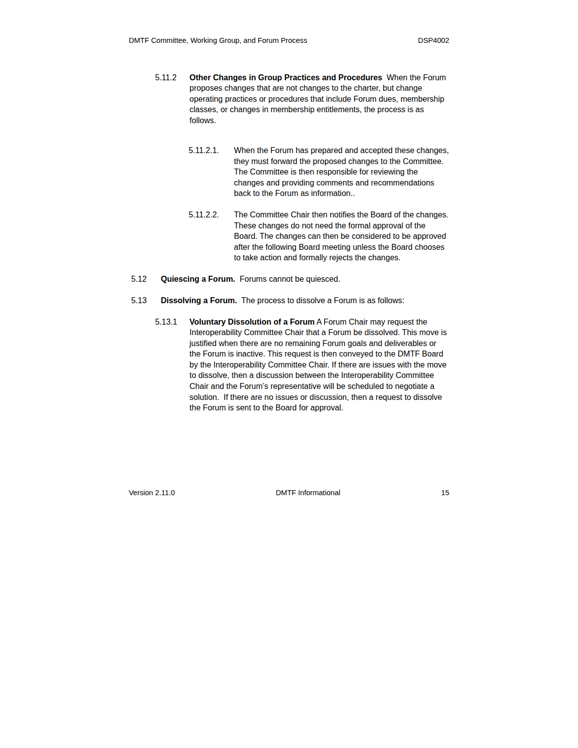DMTF Committee, Working Group, and Forum Process
DSP4002
5.11.2
Other Changes in Group Practices and Procedures When the Forum proposes changes that are not changes to the charter, but change operating practices or procedures that include Forum dues, membership classes, or changes in membership entitlements, the process is as follows.
5.11.2.1.
When the Forum has prepared and accepted these changes, they must forward the proposed changes to the Committee. The Committee is then responsible for reviewing the changes and providing comments and recommendations back to the Forum as information..
5.11.2.2.
The Committee Chair then notifies the Board of the changes. These changes do not need the formal approval of the Board. The changes can then be considered to be approved after the following Board meeting unless the Board chooses to take action and formally rejects the changes.
5.12
Quiescing a Forum. Forums cannot be quiesced.
5.13
Dissolving a Forum. The process to dissolve a Forum is as follows:
5.13.1
Voluntary Dissolution of a Forum A Forum Chair may request the Interoperability Committee Chair that a Forum be dissolved. This move is justified when there are no remaining Forum goals and deliverables or the Forum is inactive. This request is then conveyed to the DMTF Board by the Interoperability Committee Chair. If there are issues with the move to dissolve, then a discussion between the Interoperability Committee Chair and the Forum’s representative will be scheduled to negotiate a solution. If there are no issues or discussion, then a request to dissolve the Forum is sent to the Board for approval.
Version 2.11.0
DMTF Informational
15